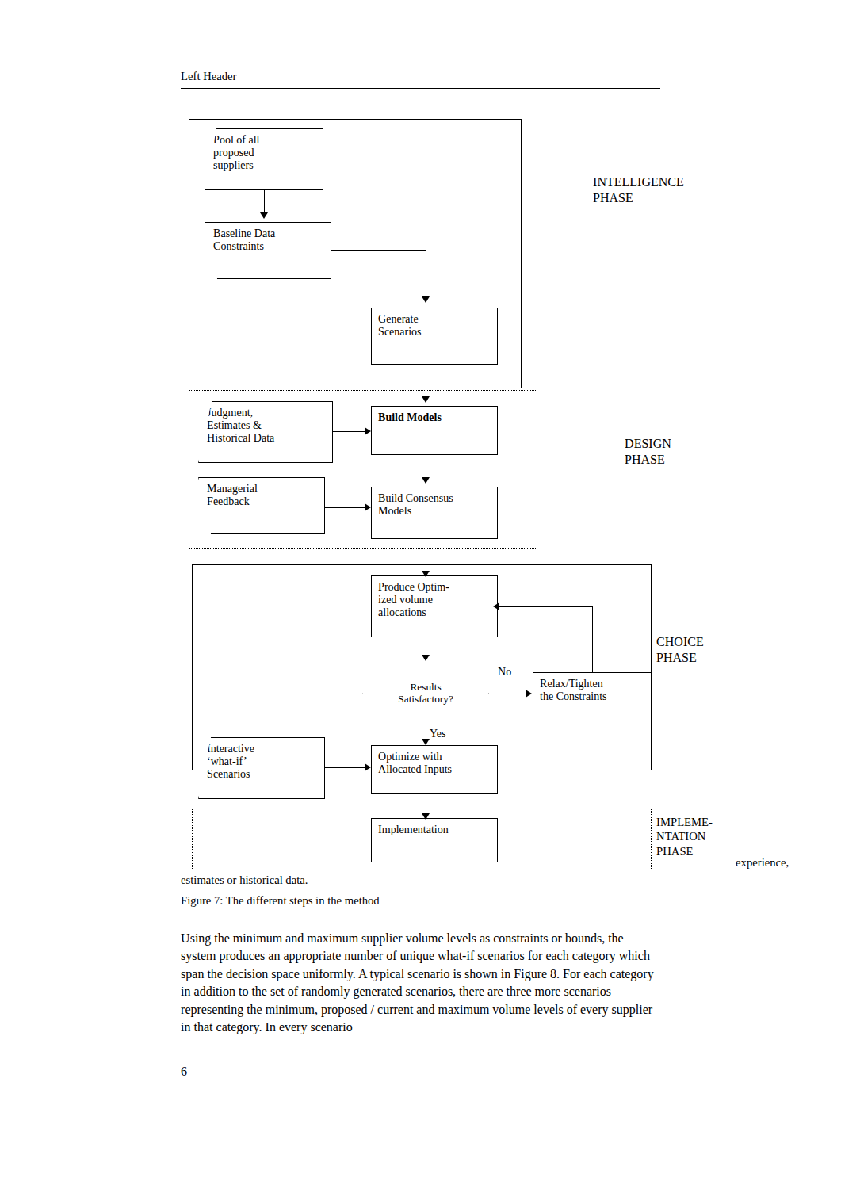Left Header
INTELLIGENCE
PHASE
Pool of all
proposed
suppliers
Baseline Data
Constraints
Generate
Scenarios
DESIGN
PHASE
Judgment,
Estimates &
Historical Data
Build Models
Managerial
Feedback
Build Consensus
Models
CHOICE
PHASE
Produce Optim-
ized volume
allocations
Results
Satisfactory?
No
Relax/Tighten
the Constraints
Yes
Interactive
‘what-if’
Scenarios
Optimize with
Allocated Inputs
IMPLEME-
NTATION
PHASE
Implementation
experience,
estimates or historical data.
Figure 7: The different steps in the method
Using the minimum and maximum supplier volume levels as constraints or bounds, the system produces an appropriate number of unique what-if scenarios for each category which span the decision space uniformly. A typical scenario is shown in Figure 8. For each category in addition to the set of randomly generated scenarios, there are three more scenarios representing the minimum, proposed / current and maximum volume levels of every supplier in that category. In every scenario
6